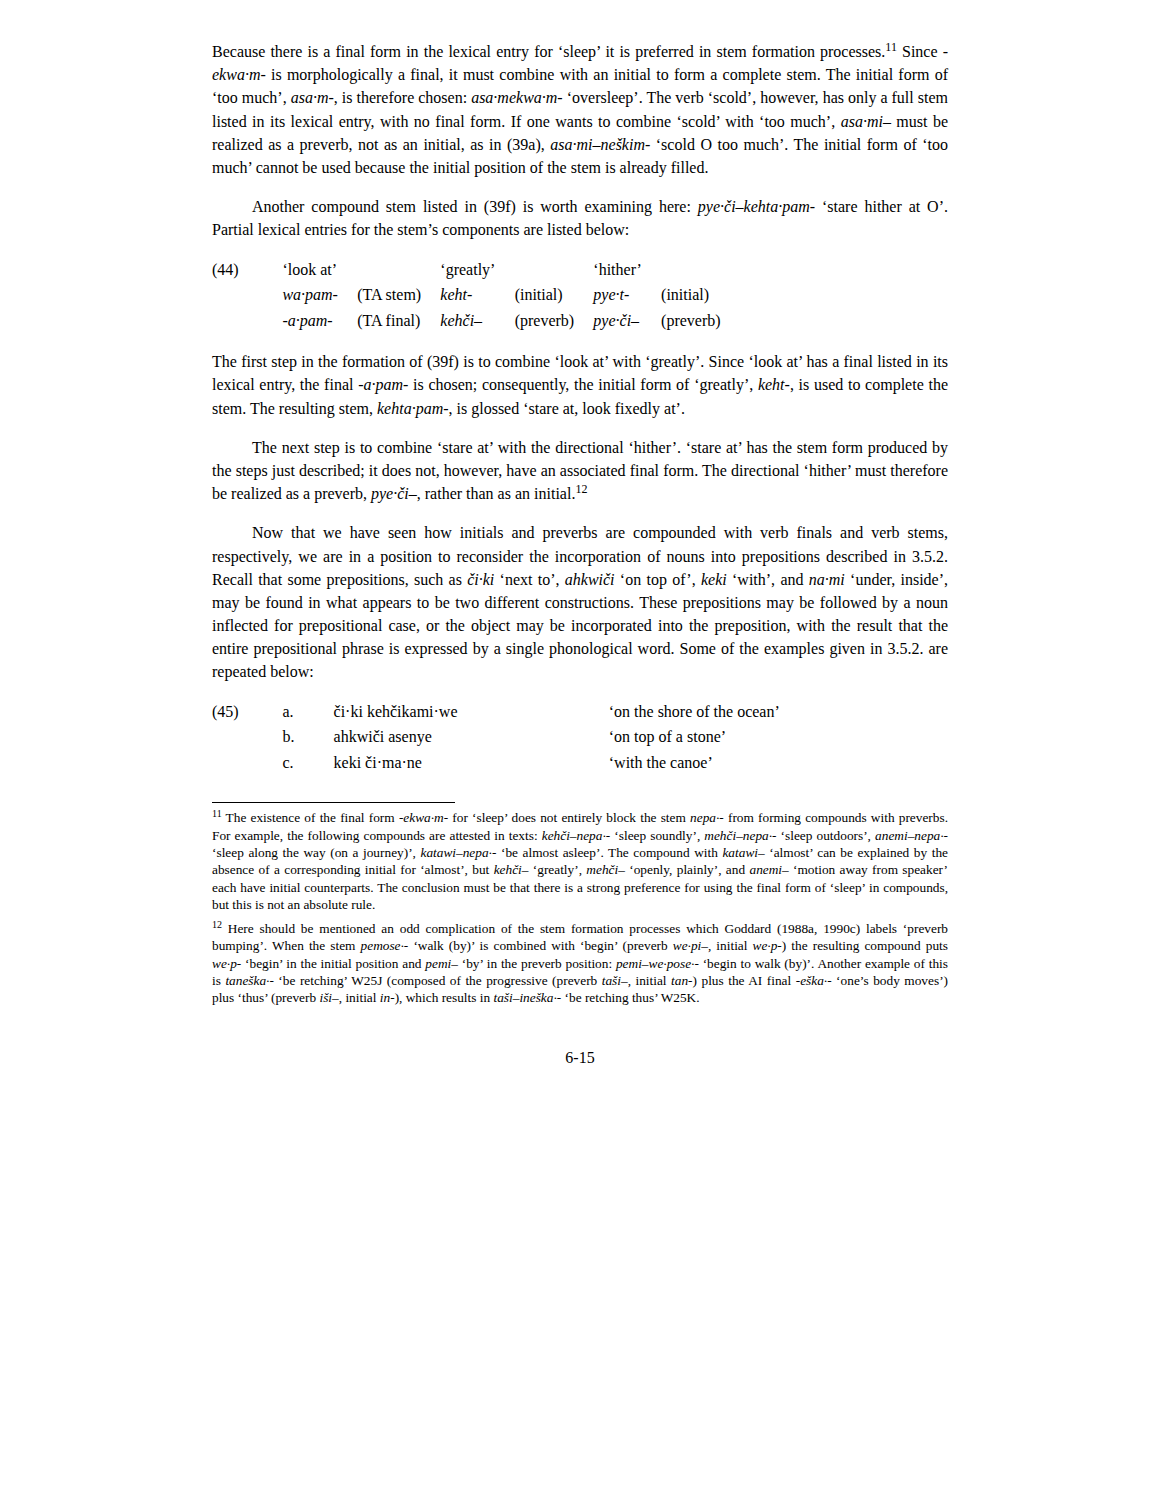Because there is a final form in the lexical entry for ‘sleep’ it is preferred in stem formation processes.11 Since -ekwa·m- is morphologically a final, it must combine with an initial to form a complete stem. The initial form of ‘too much’, asa·m-, is therefore chosen: asa·mekwa·m- ‘oversleep’. The verb ‘scold’, however, has only a full stem listed in its lexical entry, with no final form. If one wants to combine ‘scold’ with ‘too much’, asa·mi– must be realized as a preverb, not as an initial, as in (39a), asa·mi–neškim- ‘scold O too much’. The initial form of ‘too much’ cannot be used because the initial position of the stem is already filled.
Another compound stem listed in (39f) is worth examining here: pye·či–kehta·pam- ‘stare hither at O’. Partial lexical entries for the stem’s components are listed below:
| (44) | ‘look at’ | | ‘greatly’ | | ‘hither’ | |
| | wa·pam- | (TA stem) | keht- | (initial) | pye·t- | (initial) |
| | -a·pam- | (TA final) | kehči– | (preverb) | pye·či– | (preverb) |
The first step in the formation of (39f) is to combine ‘look at’ with ‘greatly’. Since ‘look at’ has a final listed in its lexical entry, the final -a·pam- is chosen; consequently, the initial form of ‘greatly’, keht-, is used to complete the stem. The resulting stem, kehta·pam-, is glossed ‘stare at, look fixedly at’.
The next step is to combine ‘stare at’ with the directional ‘hither’. ‘stare at’ has the stem form produced by the steps just described; it does not, however, have an associated final form. The directional ‘hither’ must therefore be realized as a preverb, pye·či–, rather than as an initial.12
Now that we have seen how initials and preverbs are compounded with verb finals and verb stems, respectively, we are in a position to reconsider the incorporation of nouns into prepositions described in 3.5.2. Recall that some prepositions, such as či·ki ‘next to’, ahkwiči ‘on top of’, keki ‘with’, and na·mi ‘under, inside’, may be found in what appears to be two different constructions. These prepositions may be followed by a noun inflected for prepositional case, or the object may be incorporated into the preposition, with the result that the entire prepositional phrase is expressed by a single phonological word. Some of the examples given in 3.5.2. are repeated below:
| (45) | a. | či·ki kehčikami·we | ‘on the shore of the ocean’ |
| | b. | ahkwiči asenye | ‘on top of a stone’ |
| | c. | keki či·ma·ne | ‘with the canoe’ |
11 The existence of the final form -ekwa·m- for ‘sleep’ does not entirely block the stem nepa·- from forming compounds with preverbs. For example, the following compounds are attested in texts: kehči–nepa·- ‘sleep soundly’, mehči–nepa·- ‘sleep outdoors’, anemi–nepa·- ‘sleep along the way (on a journey)’, katawi–nepa·- ‘be almost asleep’. The compound with katawi– ‘almost’ can be explained by the absence of a corresponding initial for ‘almost’, but kehči– ‘greatly’, mehči– ‘openly, plainly’, and anemi– ‘motion away from speaker’ each have initial counterparts. The conclusion must be that there is a strong preference for using the final form of ‘sleep’ in compounds, but this is not an absolute rule.
12 Here should be mentioned an odd complication of the stem formation processes which Goddard (1988a, 1990c) labels ‘preverb bumping’. When the stem pemose·- ‘walk (by)’ is combined with ‘begin’ (preverb we·pi–, initial we·p-) the resulting compound puts we·p- ‘begin’ in the initial position and pemi– ‘by’ in the preverb position: pemi–we·pose·- ‘begin to walk (by)’. Another example of this is taneška·- ‘be retching’ W25J (composed of the progressive (preverb taši–, initial tan-) plus the AI final -eška·- ‘one’s body moves’) plus ‘thus’ (preverb iši–, initial in-), which results in taši–ineška·- ‘be retching thus’ W25K.
6-15